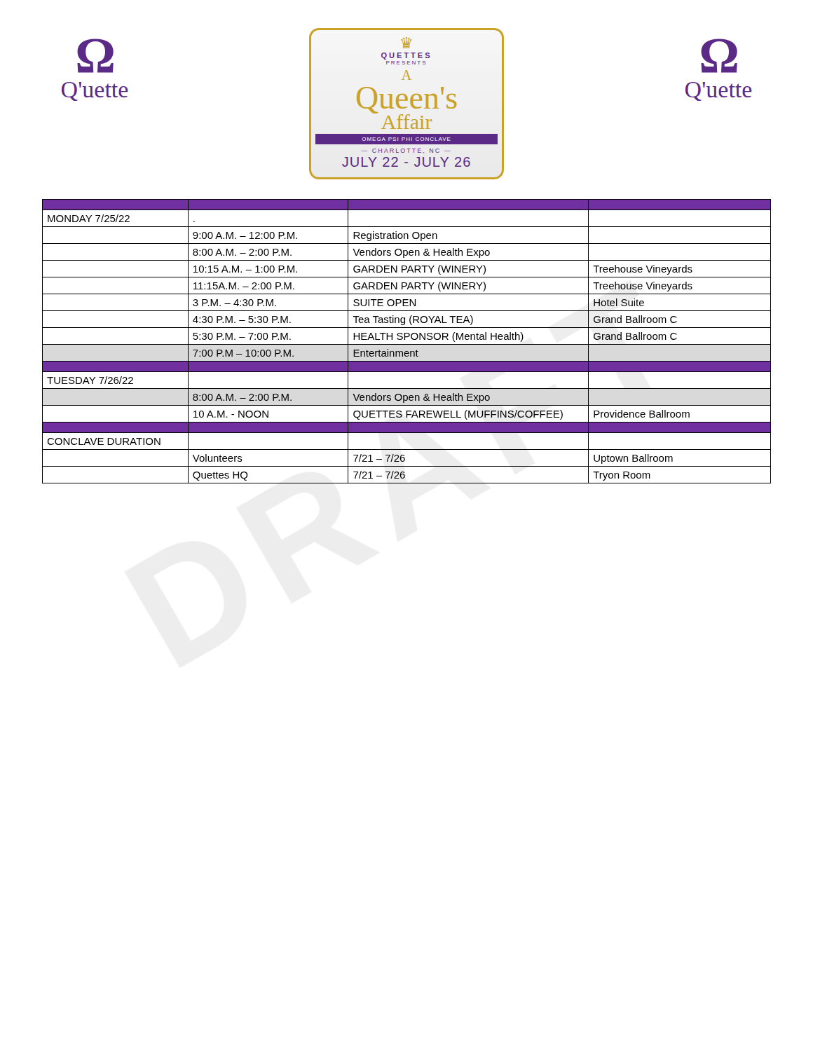DRAFT
Ω Q'uette
♛
QUETTES
PRESENTS
A
Queen's
Affair
OMEGA PSI PHI CONCLAVE
— CHARLOTTE, NC —
JULY 22 - JULY 26
Ω Q'uette
| MONDAY 7/25/22 | . | | |
| | 9:00 A.M. – 12:00 P.M. | Registration Open | |
| | 8:00 A.M. – 2:00 P.M. | Vendors Open & Health Expo | |
| | 10:15 A.M. – 1:00 P.M. | GARDEN PARTY (WINERY) | Treehouse Vineyards |
| | 11:15A.M. – 2:00 P.M. | GARDEN PARTY (WINERY) | Treehouse Vineyards |
| | 3 P.M. – 4:30 P.M. | SUITE OPEN | Hotel Suite |
| | 4:30 P.M. – 5:30 P.M. | Tea Tasting (ROYAL TEA) | Grand Ballroom C |
| | 5:30 P.M. – 7:00 P.M. | HEALTH SPONSOR (Mental Health) | Grand Ballroom C |
| | 7:00 P.M – 10:00 P.M. | Entertainment | |
| TUESDAY 7/26/22 | | | |
| | 8:00 A.M. – 2:00 P.M. | Vendors Open & Health Expo | |
| | 10 A.M. - NOON | QUETTES FAREWELL (MUFFINS/COFFEE) | Providence Ballroom |
| CONCLAVE DURATION | | | |
| | Volunteers | 7/21 – 7/26 | Uptown Ballroom |
| | Quettes HQ | 7/21 – 7/26 | Tryon Room |